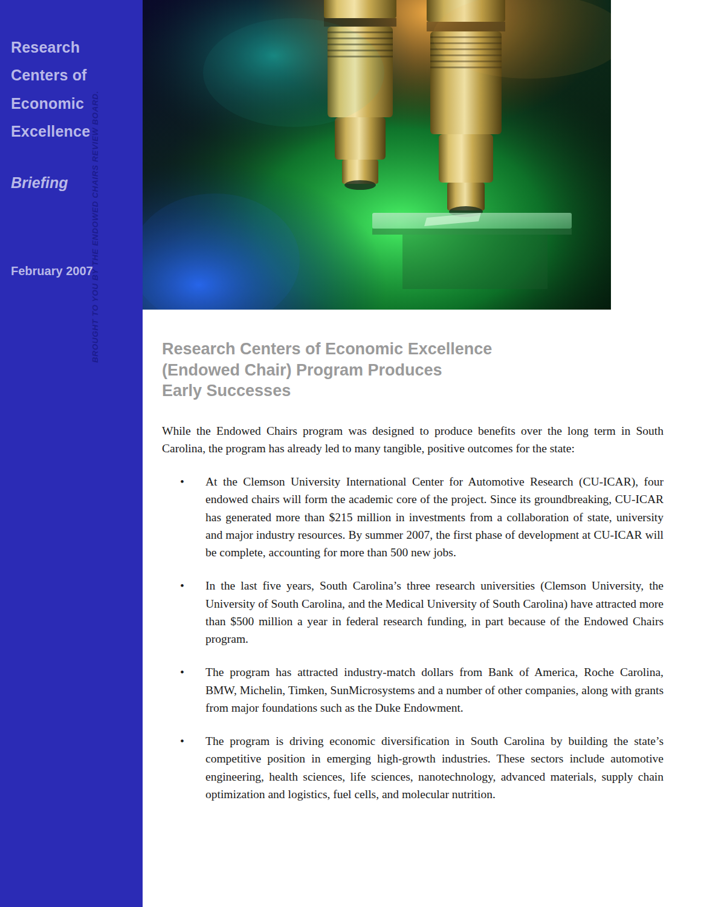Research
Centers of
Economic
Excellence
Briefing
February 2007
BROUGHT TO YOU BY THE ENDOWED CHAIRS REVIEW BOARD.
Research Centers of Economic Excellence
(Endowed Chair) Program Produces
Early Successes
While the Endowed Chairs program was designed to produce benefits over the long term in South Carolina, the program has already led to many tangible, positive outcomes for the state:
At the Clemson University International Center for Automotive Research (CU-ICAR), four endowed chairs will form the academic core of the project. Since its groundbreaking, CU-ICAR has generated more than $215 million in investments from a collaboration of state, university and major industry resources. By summer 2007, the first phase of development at CU-ICAR will be complete, accounting for more than 500 new jobs.
In the last five years, South Carolina’s three research universities (Clemson University, the University of South Carolina, and the Medical University of South Carolina) have attracted more than $500 million a year in federal research funding, in part because of the Endowed Chairs program.
The program has attracted industry-match dollars from Bank of America, Roche Carolina, BMW, Michelin, Timken, SunMicrosystems and a number of other companies, along with grants from major foundations such as the Duke Endowment.
The program is driving economic diversification in South Carolina by building the state’s competitive position in emerging high-growth industries. These sectors include automotive engineering, health sciences, life sciences, nanotechnology, advanced materials, supply chain optimization and logistics, fuel cells, and molecular nutrition.